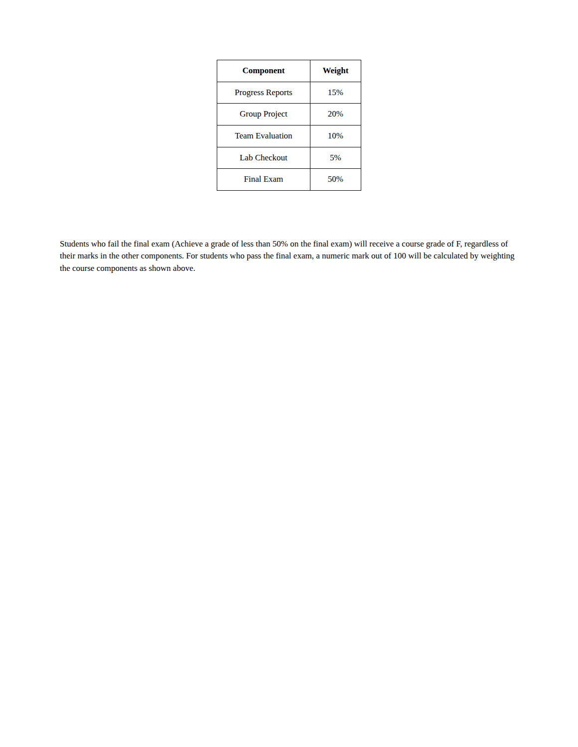| Component | Weight |
| --- | --- |
| Progress Reports | 15% |
| Group Project | 20% |
| Team Evaluation | 10% |
| Lab Checkout | 5% |
| Final Exam | 50% |
Students who fail the final exam (Achieve a grade of less than 50% on the final exam) will receive a course grade of F, regardless of their marks in the other components. For students who pass the final exam, a numeric mark out of 100 will be calculated by weighting the course components as shown above.